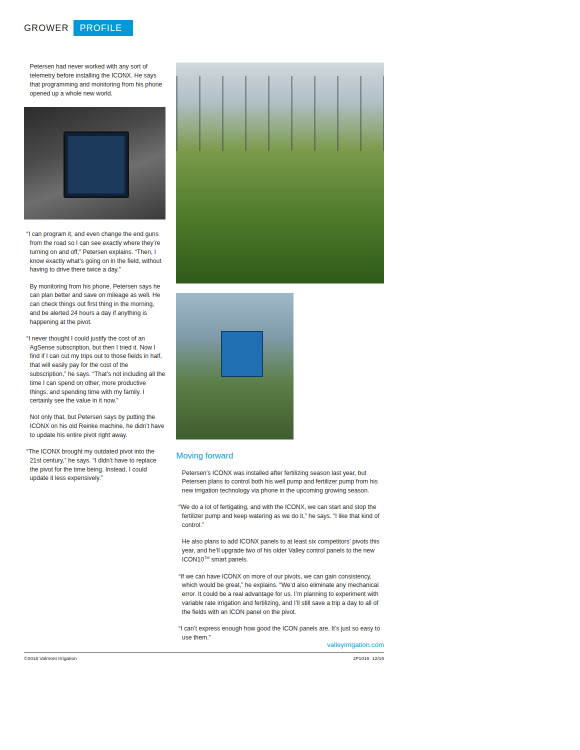GROWER
PROFILE
Petersen had never worked with any sort of telemetry before installing the ICONX. He says that programming and monitoring from his phone opened up a whole new world.
“I can program it, and even change the end guns from the road so I can see exactly where they’re turning on and off,” Petersen explains. “Then, I know exactly what’s going on in the field, without having to drive there twice a day.”
By monitoring from his phone, Petersen says he can plan better and save on mileage as well. He can check things out first thing in the morning, and be alerted 24 hours a day if anything is happening at the pivot.
“I never thought I could justify the cost of an AgSense subscription, but then I tried it. Now I find if I can cut my trips out to those fields in half, that will easily pay for the cost of the subscription,” he says. “That’s not including all the time I can spend on other, more productive things, and spending time with my family. I certainly see the value in it now.”
Not only that, but Petersen says by putting the ICONX on his old Reinke machine, he didn’t have to update his entire pivot right away.
“The ICONX brought my outdated pivot into the 21st century,” he says. “I didn’t have to replace the pivot for the time being. Instead, I could update it less expensively.”
Moving forward
Petersen’s ICONX was installed after fertilizing season last year, but Petersen plans to control both his well pump and fertilizer pump from his new irrigation technology via phone in the upcoming growing season.
“We do a lot of fertigating, and with the ICONX, we can start and stop the fertilizer pump and keep watering as we do it,” he says. “I like that kind of control.”
He also plans to add ICONX panels to at least six competitors’ pivots this year, and he’ll upgrade two of his older Valley control panels to the new ICON10TM smart panels.
“If we can have ICONX on more of our pivots, we can gain consistency, which would be great,” he explains. “We’d also eliminate any mechanical error. It could be a real advantage for us. I’m planning to experiment with variable rate irrigation and fertilizing, and I’ll still save a trip a day to all of the fields with an ICON panel on the pivot.
“I can’t express enough how good the ICON panels are. It’s just so easy to use them.”
valleyirrigation.com
©2016 Valmont Irrigation JP1016 12/16